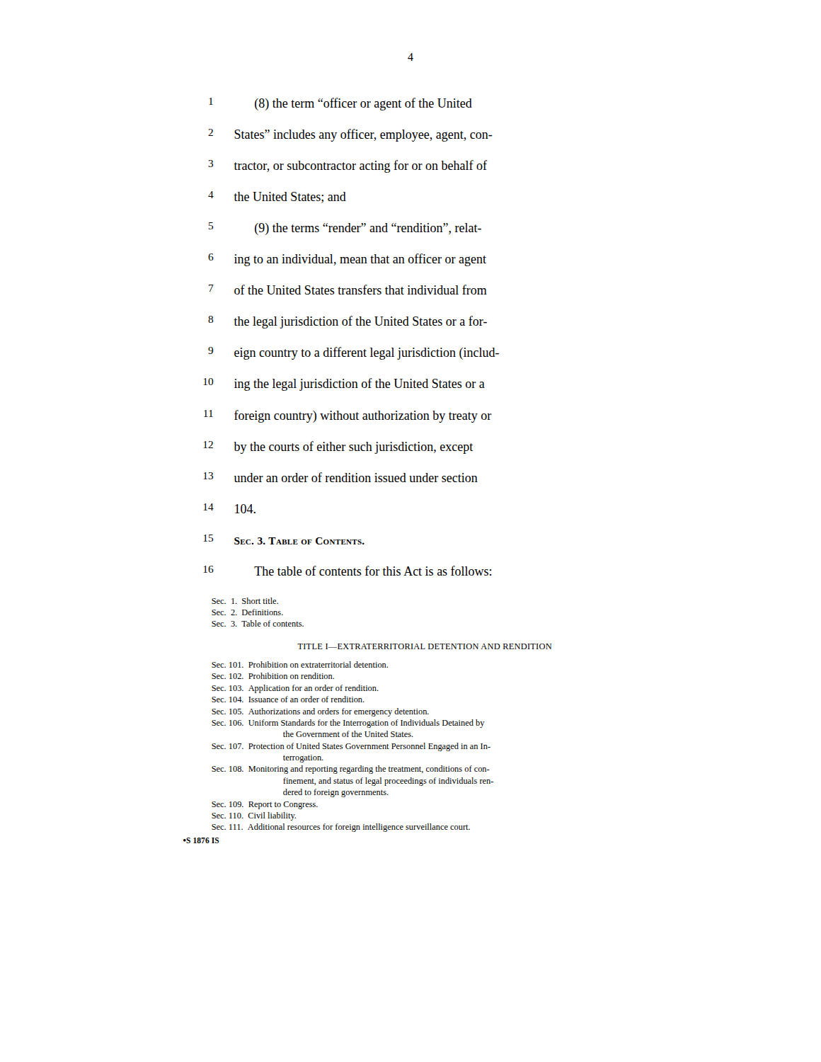4
(8) the term “officer or agent of the United
States” includes any officer, employee, agent, con-
tractor, or subcontractor acting for or on behalf of
the United States; and
(9) the terms “render” and “rendition”, relat-
ing to an individual, mean that an officer or agent
of the United States transfers that individual from
the legal jurisdiction of the United States or a for-
eign country to a different legal jurisdiction (includ-
ing the legal jurisdiction of the United States or a
foreign country) without authorization by treaty or
by the courts of either such jurisdiction, except
under an order of rendition issued under section
104.
Sec. 3. Table of Contents.
The table of contents for this Act is as follows:
Sec. 1. Short title.
Sec. 2. Definitions.
Sec. 3. Table of contents.
TITLE I—EXTRATERRITORIAL DETENTION AND RENDITION
Sec. 101. Prohibition on extraterritorial detention.
Sec. 102. Prohibition on rendition.
Sec. 103. Application for an order of rendition.
Sec. 104. Issuance of an order of rendition.
Sec. 105. Authorizations and orders for emergency detention.
Sec. 106. Uniform Standards for the Interrogation of Individuals Detained bythe Government of the United States.
Sec. 107. Protection of United States Government Personnel Engaged in an In-terrogation.
Sec. 108. Monitoring and reporting regarding the treatment, conditions of con-finement, and status of legal proceedings of individuals ren-dered to foreign governments.
Sec. 109. Report to Congress.
Sec. 110. Civil liability.
Sec. 111. Additional resources for foreign intelligence surveillance court.
•S 1876 IS